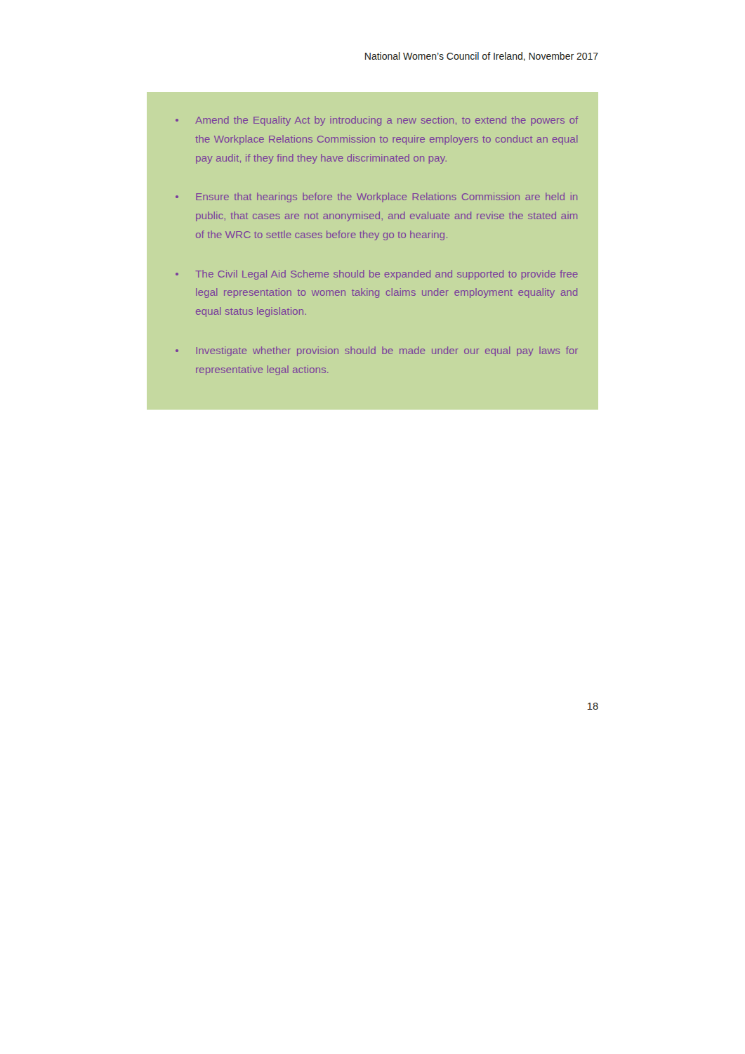National Women’s Council of Ireland, November 2017
Amend the Equality Act by introducing a new section, to extend the powers of the Workplace Relations Commission to require employers to conduct an equal pay audit, if they find they have discriminated on pay.
Ensure that hearings before the Workplace Relations Commission are held in public, that cases are not anonymised, and evaluate and revise the stated aim of the WRC to settle cases before they go to hearing.
The Civil Legal Aid Scheme should be expanded and supported to provide free legal representation to women taking claims under employment equality and equal status legislation.
Investigate whether provision should be made under our equal pay laws for representative legal actions.
18